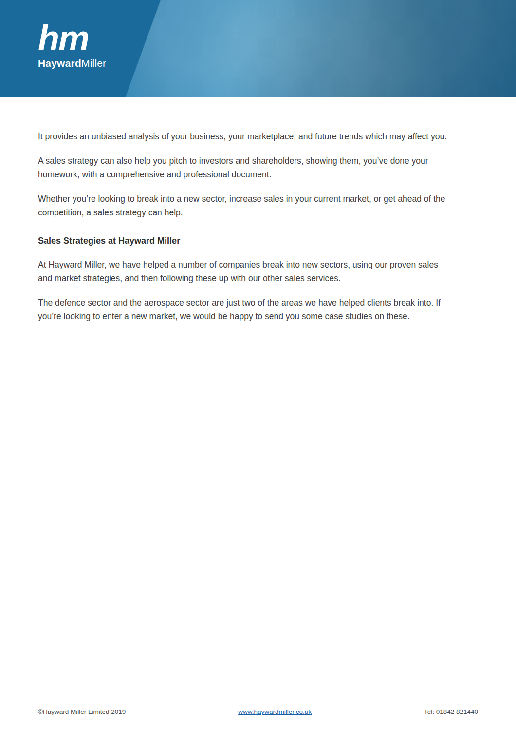hm
HaywardMiller
It provides an unbiased analysis of your business, your marketplace, and future trends which may affect you.
A sales strategy can also help you pitch to investors and shareholders, showing them, you’ve done your homework, with a comprehensive and professional document.
Whether you’re looking to break into a new sector, increase sales in your current market, or get ahead of the competition, a sales strategy can help.
Sales Strategies at Hayward Miller
At Hayward Miller, we have helped a number of companies break into new sectors, using our proven sales and market strategies, and then following these up with our other sales services.
The defence sector and the aerospace sector are just two of the areas we have helped clients break into. If you’re looking to enter a new market, we would be happy to send you some case studies on these.
©Hayward Miller Limited 2019
www.haywardmiller.co.uk
Tel: 01842 821440